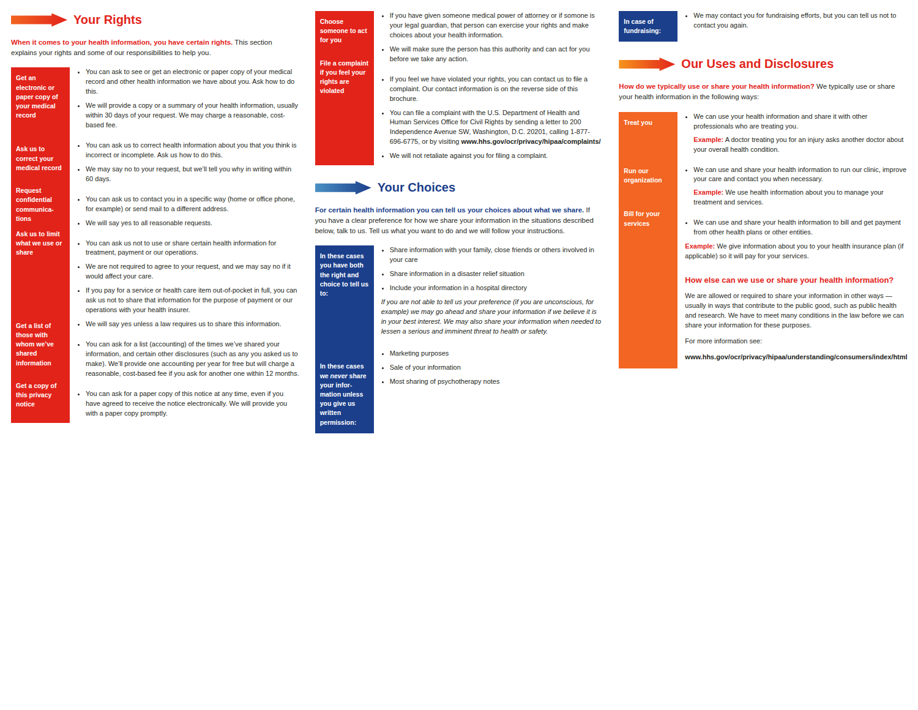Your Rights
When it comes to your health information, you have certain rights. This section explains your rights and some of our responsibilities to help you.
Get an electronic or paper copy of your medical record
Ask us to correct your medical record
Request confidential communica­tions
Ask us to limit what we use or share
Get a list of those with whom we’ve shared information
Get a copy of this privacy notice
You can ask to see or get an electronic or paper copy of your medical record and other health information we have about you. Ask how to do this.
We will provide a copy or a summary of your health information, usually within 30 days of your request. We may charge a reasonable, cost-based fee.
You can ask us to correct health information about you that you think is incorrect or incomplete. Ask us how to do this.
We may say no to your request, but we’ll tell you why in writing within 60 days.
You can ask us to contact you in a specific way (home or office phone, for example) or send mail to a different address.
We will say yes to all reasonable requests.
You can ask us not to use or share certain health information for treatment, payment or our operations.
We are not required to agree to your request, and we may say no if it would affect your care.
If you pay for a service or health care item out-of-pocket in full, you can ask us not to share that information for the purpose of payment or our operations with your health insurer.
We will say yes unless a law requires us to share this information.
You can ask for a list (accounting) of the times we’ve shared your information, and certain other disclosures (such as any you asked us to make). We’ll provide one accounting per year for free but will charge a reasonable, cost-based fee if you ask for another one within 12 months.
You can ask for a paper copy of this notice at any time, even if you have agreed to receive the notice electronically. We will provide you with a paper copy promptly.
Choose someone to act for you
File a complaint if you feel your rights are violated
If you have given someone medical power of attorney or if somone is your legal guardian, that person can exercise your rights and make choices about your health information.
We will make sure the person has this authority and can act for you before we take any action.
If you feel we have violated your rights, you can contact us to file a complaint. Our contact information is on the reverse side of this brochure.
You can file a complaint with the U.S. Department of Health and Human Services Office for Civil Rights by sending a letter to 200 Independence Avenue SW, Washington, D.C. 20201, calling 1-877-696-6775, or by visiting www.hhs.gov/ocr/privacy/hipaa/complaints/
We will not retaliate against you for filing a complaint.
Your Choices
For certain health information you can tell us your choices about what we share. If you have a clear preference for how we share your information in the situations described below, talk to us. Tell us what you want to do and we will follow your instructions.
In these cases you have both the right and choice to tell us to:
In these cases we never share your infor­mation unless you give us written permission:
Share information with your family, close friends or others involved in your care
Share information in a disaster relief situation
Include your information in a hospital directory
If you are not able to tell us your preference (if you are unconscious, for example) we may go ahead and share your information if we believe it is in your best interest. We may also share your information when needed to lessen a serious and imminent threat to health or safety.
Marketing purposes
Sale of your information
Most sharing of psychotherapy notes
In case of fundraising:
We may contact you for fundraising efforts, but you can tell us not to contact you again.
Our Uses and Disclosures
How do we typically use or share your health information? We typically use or share your health information in the following ways:
Treat you
Run our organization
Bill for your services
We can use your health information and share it with other professionals who are treating you.
Example: A doctor treating you for an injury asks another doctor about your overall health condition.
We can use and share your health information to run our clinic, improve your care and contact you when necessary.
Example: We use health information about you to manage your treatment and services.
We can use and share your health information to bill and get payment from other health plans or other entities.
Example: We give information about you to your health insurance plan (if applicable) so it will pay for your services.
How else can we use or share your health information?
We are allowed or required to share your information in other ways — usually in ways that contribute to the public good, such as public health and research. We have to meet many conditions in the law before we can share your information for these purposes.
For more information see:
www.hhs.gov/ocr/privacy/hipaa/understanding/consumers/index/html